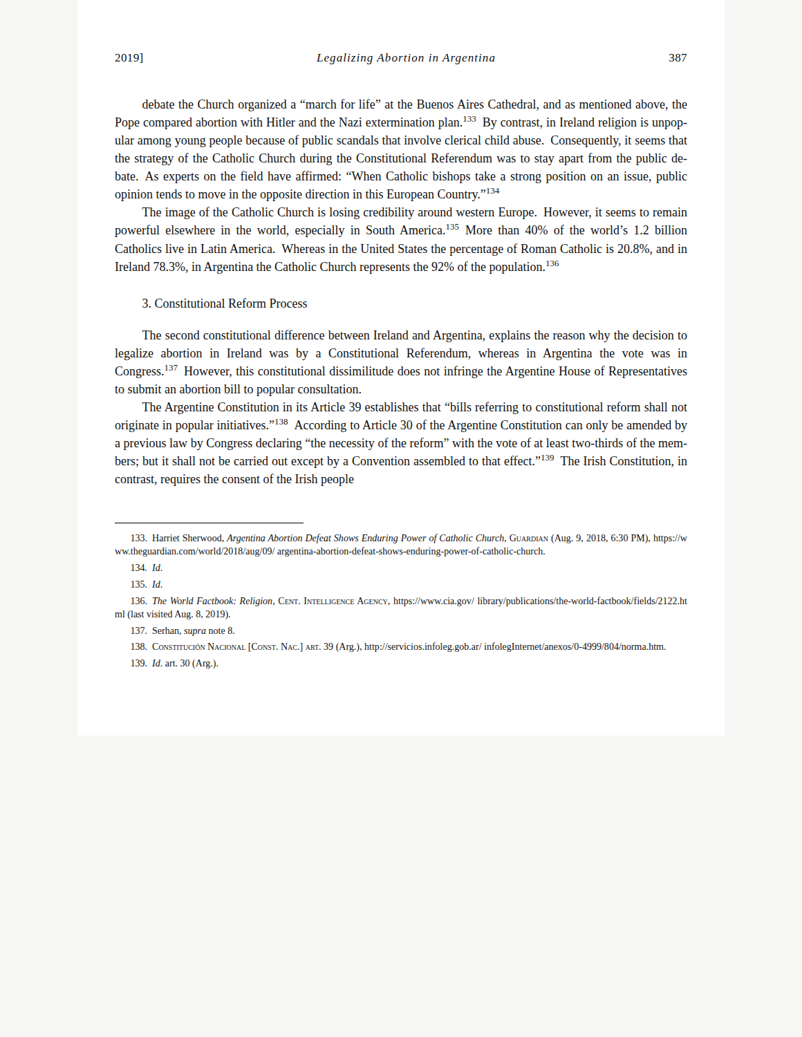2019] Legalizing Abortion in Argentina 387
debate the Church organized a “march for life” at the Buenos Aires Cathedral, and as mentioned above, the Pope compared abortion with Hitler and the Nazi extermination plan.133 By contrast, in Ireland religion is unpopular among young people because of public scandals that involve clerical child abuse. Consequently, it seems that the strategy of the Catholic Church during the Constitutional Referendum was to stay apart from the public debate. As experts on the field have affirmed: “When Catholic bishops take a strong position on an issue, public opinion tends to move in the opposite direction in this European Country.”134
The image of the Catholic Church is losing credibility around western Europe. However, it seems to remain powerful elsewhere in the world, especially in South America.135 More than 40% of the world’s 1.2 billion Catholics live in Latin America. Whereas in the United States the percentage of Roman Catholic is 20.8%, and in Ireland 78.3%, in Argentina the Catholic Church represents the 92% of the population.136
3. Constitutional Reform Process
The second constitutional difference between Ireland and Argentina, explains the reason why the decision to legalize abortion in Ireland was by a Constitutional Referendum, whereas in Argentina the vote was in Congress.137 However, this constitutional dissimilitude does not infringe the Argentine House of Representatives to submit an abortion bill to popular consultation.
The Argentine Constitution in its Article 39 establishes that “bills referring to constitutional reform shall not originate in popular initiatives.”138 According to Article 30 of the Argentine Constitution can only be amended by a previous law by Congress declaring “the necessity of the reform” with the vote of at least two-thirds of the members; but it shall not be carried out except by a Convention assembled to that effect.”139 The Irish Constitution, in contrast, requires the consent of the Irish people
133. Harriet Sherwood, Argentina Abortion Defeat Shows Enduring Power of Catholic Church, Guardian (Aug. 9, 2018, 6:30 PM), https://www.theguardian.com/world/2018/aug/09/ argentina-abortion-defeat-shows-enduring-power-of-catholic-church.
134. Id.
135. Id.
136. The World Factbook: Religion, Cent. Intelligence Agency, https://www.cia.gov/ library/publications/the-world-factbook/fields/2122.html (last visited Aug. 8, 2019).
137. Serhan, supra note 8.
138. Constitución Nacional [Const. Nac.] art. 39 (Arg.), http://servicios.infoleg.gob.ar/ infolegInternet/anexos/0-4999/804/norma.htm.
139. Id. art. 30 (Arg.).